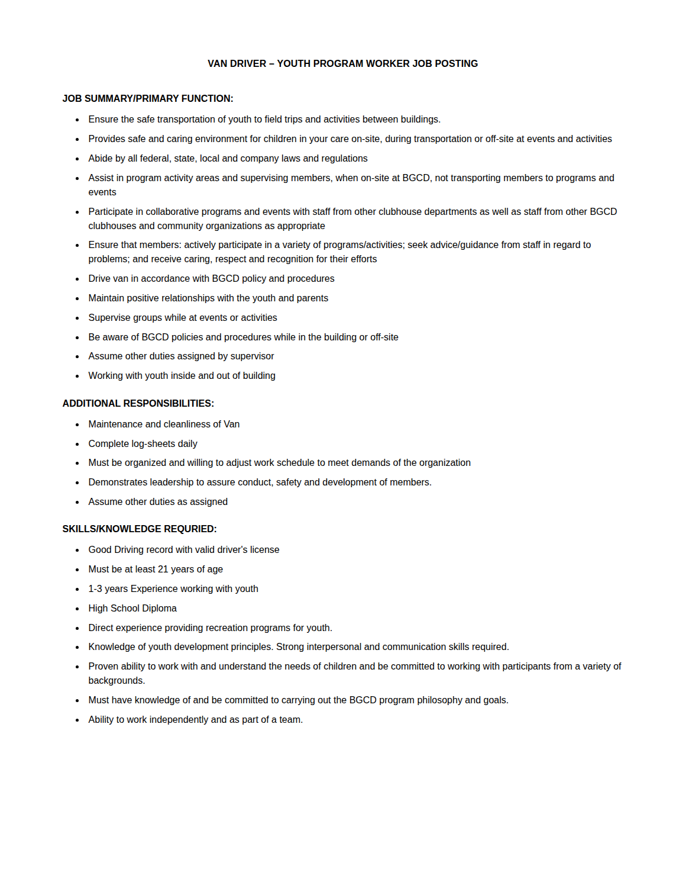VAN DRIVER – YOUTH PROGRAM WORKER JOB POSTING
JOB SUMMARY/PRIMARY FUNCTION:
Ensure the safe transportation of youth to field trips and activities between buildings.
Provides safe and caring environment for children in your care on-site, during transportation or off-site at events and activities
Abide by all federal, state, local and company laws and regulations
Assist in program activity areas and supervising members, when on-site at BGCD, not transporting members to programs and events
Participate in collaborative programs and events with staff from other clubhouse departments as well as staff from other BGCD clubhouses and community organizations as appropriate
Ensure that members: actively participate in a variety of programs/activities; seek advice/guidance from staff in regard to problems; and receive caring, respect and recognition for their efforts
Drive van in accordance with BGCD policy and procedures
Maintain positive relationships with the youth and parents
Supervise groups while at events or activities
Be aware of BGCD policies and procedures while in the building or off-site
Assume other duties assigned by supervisor
Working with youth inside and out of building
ADDITIONAL RESPONSIBILITIES:
Maintenance and cleanliness of Van
Complete log-sheets daily
Must be organized and willing to adjust work schedule to meet demands of the organization
Demonstrates leadership to assure conduct, safety and development of members.
Assume other duties as assigned
SKILLS/KNOWLEDGE REQURIED:
Good Driving record with valid driver's license
Must be at least 21 years of age
1-3 years Experience working with youth
High School Diploma
Direct experience providing recreation programs for youth.
Knowledge of youth development principles. Strong interpersonal and communication skills required.
Proven ability to work with and understand the needs of children and be committed to working with participants from a variety of backgrounds.
Must have knowledge of and be committed to carrying out the BGCD program philosophy and goals.
Ability to work independently and as part of a team.